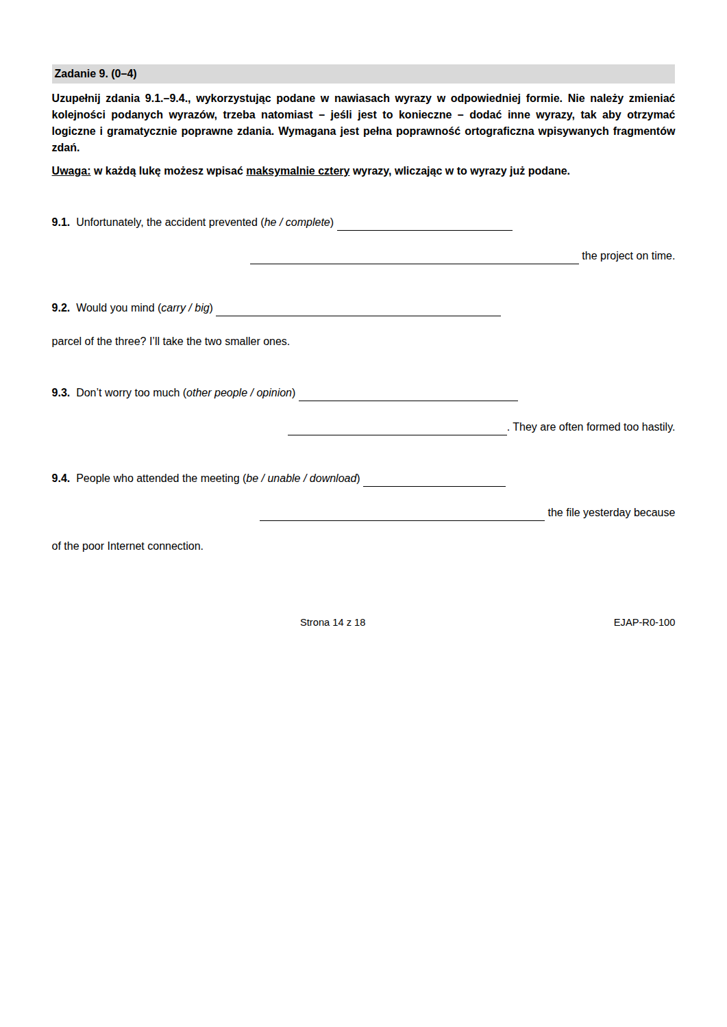Zadanie 9. (0–4)
Uzupełnij zdania 9.1.–9.4., wykorzystując podane w nawiasach wyrazy w odpowiedniej formie. Nie należy zmieniać kolejności podanych wyrazów, trzeba natomiast – jeśli jest to konieczne – dodać inne wyrazy, tak aby otrzymać logiczne i gramatycznie poprawne zdania. Wymagana jest pełna poprawność ortograficzna wpisywanych fragmentów zdań.
Uwaga: w każdą lukę możesz wpisać maksymalnie cztery wyrazy, wliczając w to wyrazy już podane.
9.1. Unfortunately, the accident prevented (he / complete)
the project on time.
9.2. Would you mind (carry / big)
parcel of the three? I’ll take the two smaller ones.
9.3. Don’t worry too much (other people / opinion)
. They are often formed too hastily.
9.4. People who attended the meeting (be / unable / download)
the file yesterday because
of the poor Internet connection.
Strona 14 z 18
EJAP-R0-100